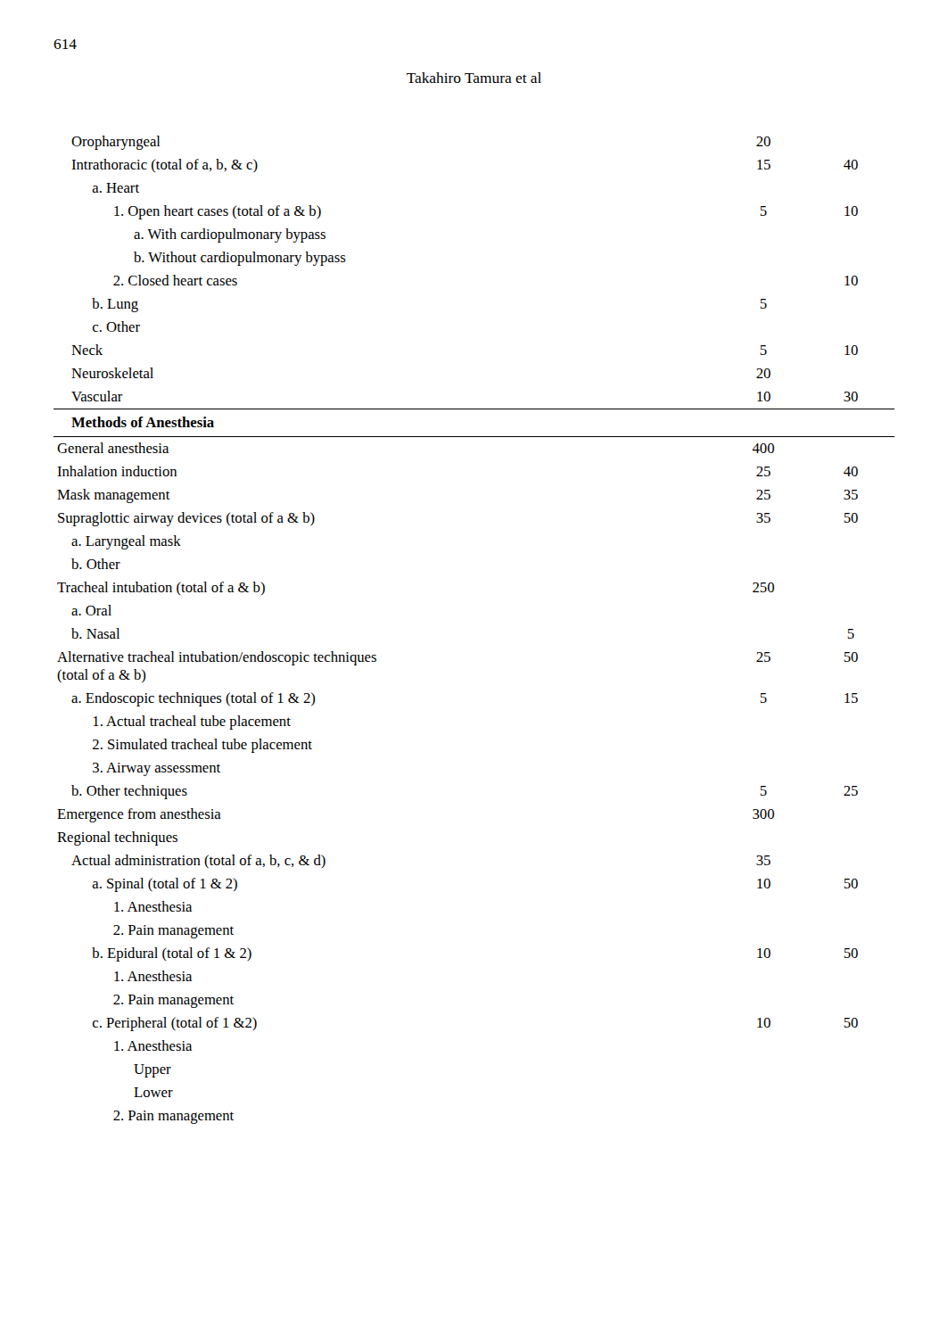614
Takahiro Tamura et al
| Oropharyngeal | 20 | |
| Intrathoracic (total of a, b, & c) | 15 | 40 |
| a. Heart | | |
| 1. Open heart cases (total of a & b) | 5 | 10 |
| a. With cardiopulmonary bypass | | |
| b. Without cardiopulmonary bypass | | |
| 2. Closed heart cases | | 10 |
| b. Lung | 5 | |
| c. Other | | |
| Neck | 5 | 10 |
| Neuroskeletal | 20 | |
| Vascular | 10 | 30 |
| Methods of Anesthesia | | |
| General anesthesia | 400 | |
| Inhalation induction | 25 | 40 |
| Mask management | 25 | 35 |
| Supraglottic airway devices (total of a & b) | 35 | 50 |
| a. Laryngeal mask | | |
| b. Other | | |
| Tracheal intubation (total of a & b) | 250 | |
| a. Oral | | |
| b. Nasal | | 5 |
| Alternative tracheal intubation/endoscopic techniques (total of a & b) | 25 | 50 |
| a. Endoscopic techniques (total of 1 & 2) | 5 | 15 |
| 1. Actual tracheal tube placement | | |
| 2. Simulated tracheal tube placement | | |
| 3. Airway assessment | | |
| b. Other techniques | 5 | 25 |
| Emergence from anesthesia | 300 | |
| Regional techniques | | |
| Actual administration (total of a, b, c, & d) | 35 | |
| a. Spinal (total of 1 & 2) | 10 | 50 |
| 1. Anesthesia | | |
| 2. Pain management | | |
| b. Epidural (total of 1 & 2) | 10 | 50 |
| 1. Anesthesia | | |
| 2. Pain management | | |
| c. Peripheral (total of 1 &2) | 10 | 50 |
| 1. Anesthesia | | |
| Upper | | |
| Lower | | |
| 2. Pain management | | |